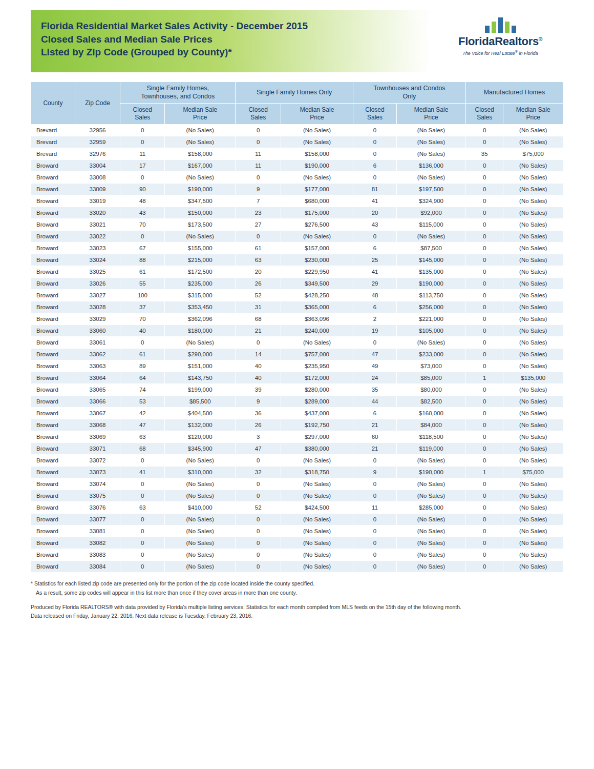Florida Residential Market Sales Activity - December 2015 Closed Sales and Median Sale Prices Listed by Zip Code (Grouped by County)*
FloridaRealtors®
The Voice for Real Estate® in Florida
| County | Zip Code | Single Family Homes, Townhouses, and Condos | Single Family Homes Only | Townhouses and Condos Only | Manufactured Homes |
| --- | --- | --- | --- | --- | --- |
| Closed Sales | Median Sale Price | Closed Sales | Median Sale Price | Closed Sales | Median Sale Price | Closed Sales | Median Sale Price |
| Brevard | 32956 | 0 | (No Sales) | 0 | (No Sales) | 0 | (No Sales) | 0 | (No Sales) |
| Brevard | 32959 | 0 | (No Sales) | 0 | (No Sales) | 0 | (No Sales) | 0 | (No Sales) |
| Brevard | 32976 | 11 | $158,000 | 11 | $158,000 | 0 | (No Sales) | 35 | $75,000 |
| Broward | 33004 | 17 | $167,000 | 11 | $190,000 | 6 | $136,000 | 0 | (No Sales) |
| Broward | 33008 | 0 | (No Sales) | 0 | (No Sales) | 0 | (No Sales) | 0 | (No Sales) |
| Broward | 33009 | 90 | $190,000 | 9 | $177,000 | 81 | $197,500 | 0 | (No Sales) |
| Broward | 33019 | 48 | $347,500 | 7 | $680,000 | 41 | $324,900 | 0 | (No Sales) |
| Broward | 33020 | 43 | $150,000 | 23 | $175,000 | 20 | $92,000 | 0 | (No Sales) |
| Broward | 33021 | 70 | $173,500 | 27 | $276,500 | 43 | $115,000 | 0 | (No Sales) |
| Broward | 33022 | 0 | (No Sales) | 0 | (No Sales) | 0 | (No Sales) | 0 | (No Sales) |
| Broward | 33023 | 67 | $155,000 | 61 | $157,000 | 6 | $87,500 | 0 | (No Sales) |
| Broward | 33024 | 88 | $215,000 | 63 | $230,000 | 25 | $145,000 | 0 | (No Sales) |
| Broward | 33025 | 61 | $172,500 | 20 | $229,950 | 41 | $135,000 | 0 | (No Sales) |
| Broward | 33026 | 55 | $235,000 | 26 | $349,500 | 29 | $190,000 | 0 | (No Sales) |
| Broward | 33027 | 100 | $315,000 | 52 | $428,250 | 48 | $113,750 | 0 | (No Sales) |
| Broward | 33028 | 37 | $353,450 | 31 | $365,000 | 6 | $256,000 | 0 | (No Sales) |
| Broward | 33029 | 70 | $362,096 | 68 | $363,096 | 2 | $221,000 | 0 | (No Sales) |
| Broward | 33060 | 40 | $180,000 | 21 | $240,000 | 19 | $105,000 | 0 | (No Sales) |
| Broward | 33061 | 0 | (No Sales) | 0 | (No Sales) | 0 | (No Sales) | 0 | (No Sales) |
| Broward | 33062 | 61 | $290,000 | 14 | $757,000 | 47 | $233,000 | 0 | (No Sales) |
| Broward | 33063 | 89 | $151,000 | 40 | $235,950 | 49 | $73,000 | 0 | (No Sales) |
| Broward | 33064 | 64 | $143,750 | 40 | $172,000 | 24 | $85,000 | 1 | $135,000 |
| Broward | 33065 | 74 | $199,000 | 39 | $280,000 | 35 | $80,000 | 0 | (No Sales) |
| Broward | 33066 | 53 | $85,500 | 9 | $289,000 | 44 | $82,500 | 0 | (No Sales) |
| Broward | 33067 | 42 | $404,500 | 36 | $437,000 | 6 | $160,000 | 0 | (No Sales) |
| Broward | 33068 | 47 | $132,000 | 26 | $192,750 | 21 | $84,000 | 0 | (No Sales) |
| Broward | 33069 | 63 | $120,000 | 3 | $297,000 | 60 | $118,500 | 0 | (No Sales) |
| Broward | 33071 | 68 | $345,900 | 47 | $380,000 | 21 | $119,000 | 0 | (No Sales) |
| Broward | 33072 | 0 | (No Sales) | 0 | (No Sales) | 0 | (No Sales) | 0 | (No Sales) |
| Broward | 33073 | 41 | $310,000 | 32 | $318,750 | 9 | $190,000 | 1 | $75,000 |
| Broward | 33074 | 0 | (No Sales) | 0 | (No Sales) | 0 | (No Sales) | 0 | (No Sales) |
| Broward | 33075 | 0 | (No Sales) | 0 | (No Sales) | 0 | (No Sales) | 0 | (No Sales) |
| Broward | 33076 | 63 | $410,000 | 52 | $424,500 | 11 | $285,000 | 0 | (No Sales) |
| Broward | 33077 | 0 | (No Sales) | 0 | (No Sales) | 0 | (No Sales) | 0 | (No Sales) |
| Broward | 33081 | 0 | (No Sales) | 0 | (No Sales) | 0 | (No Sales) | 0 | (No Sales) |
| Broward | 33082 | 0 | (No Sales) | 0 | (No Sales) | 0 | (No Sales) | 0 | (No Sales) |
| Broward | 33083 | 0 | (No Sales) | 0 | (No Sales) | 0 | (No Sales) | 0 | (No Sales) |
| Broward | 33084 | 0 | (No Sales) | 0 | (No Sales) | 0 | (No Sales) | 0 | (No Sales) |
* Statistics for each listed zip code are presented only for the portion of the zip code located inside the county specified.
As a result, some zip codes will appear in this list more than once if they cover areas in more than one county.
Produced by Florida REALTORS® with data provided by Florida's multiple listing services. Statistics for each month compiled from MLS feeds on the 15th day of the following month.
Data released on Friday, January 22, 2016. Next data release is Tuesday, February 23, 2016.